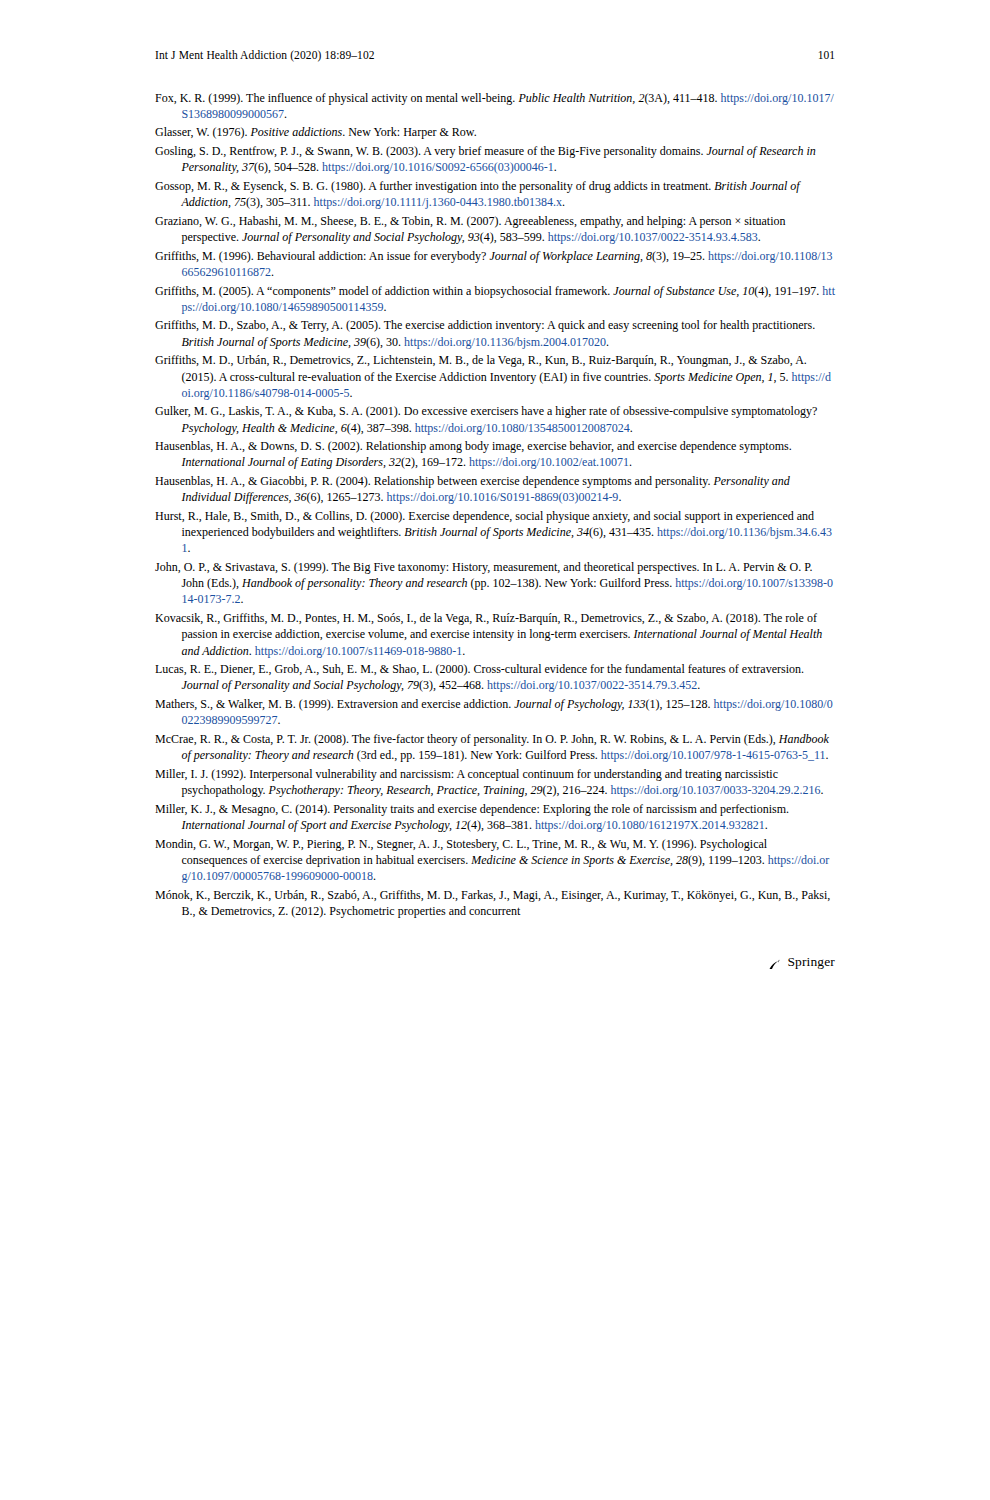Int J Ment Health Addiction (2020) 18:89–102 101
Fox, K. R. (1999). The influence of physical activity on mental well-being. Public Health Nutrition, 2(3A), 411–418. https://doi.org/10.1017/S1368980099000567.
Glasser, W. (1976). Positive addictions. New York: Harper & Row.
Gosling, S. D., Rentfrow, P. J., & Swann, W. B. (2003). A very brief measure of the Big-Five personality domains. Journal of Research in Personality, 37(6), 504–528. https://doi.org/10.1016/S0092-6566(03)00046-1.
Gossop, M. R., & Eysenck, S. B. G. (1980). A further investigation into the personality of drug addicts in treatment. British Journal of Addiction, 75(3), 305–311. https://doi.org/10.1111/j.1360-0443.1980.tb01384.x.
Graziano, W. G., Habashi, M. M., Sheese, B. E., & Tobin, R. M. (2007). Agreeableness, empathy, and helping: A person × situation perspective. Journal of Personality and Social Psychology, 93(4), 583–599. https://doi.org/10.1037/0022-3514.93.4.583.
Griffiths, M. (1996). Behavioural addiction: An issue for everybody? Journal of Workplace Learning, 8(3), 19–25. https://doi.org/10.1108/13665629610116872.
Griffiths, M. (2005). A “components” model of addiction within a biopsychosocial framework. Journal of Substance Use, 10(4), 191–197. https://doi.org/10.1080/14659890500114359.
Griffiths, M. D., Szabo, A., & Terry, A. (2005). The exercise addiction inventory: A quick and easy screening tool for health practitioners. British Journal of Sports Medicine, 39(6), 30. https://doi.org/10.1136/bjsm.2004.017020.
Griffiths, M. D., Urbán, R., Demetrovics, Z., Lichtenstein, M. B., de la Vega, R., Kun, B., Ruiz-Barquín, R., Youngman, J., & Szabo, A. (2015). A cross-cultural re-evaluation of the Exercise Addiction Inventory (EAI) in five countries. Sports Medicine Open, 1, 5. https://doi.org/10.1186/s40798-014-0005-5.
Gulker, M. G., Laskis, T. A., & Kuba, S. A. (2001). Do excessive exercisers have a higher rate of obsessive-compulsive symptomatology? Psychology, Health & Medicine, 6(4), 387–398. https://doi.org/10.1080/13548500120087024.
Hausenblas, H. A., & Downs, D. S. (2002). Relationship among body image, exercise behavior, and exercise dependence symptoms. International Journal of Eating Disorders, 32(2), 169–172. https://doi.org/10.1002/eat.10071.
Hausenblas, H. A., & Giacobbi, P. R. (2004). Relationship between exercise dependence symptoms and personality. Personality and Individual Differences, 36(6), 1265–1273. https://doi.org/10.1016/S0191-8869(03)00214-9.
Hurst, R., Hale, B., Smith, D., & Collins, D. (2000). Exercise dependence, social physique anxiety, and social support in experienced and inexperienced bodybuilders and weightlifters. British Journal of Sports Medicine, 34(6), 431–435. https://doi.org/10.1136/bjsm.34.6.431.
John, O. P., & Srivastava, S. (1999). The Big Five taxonomy: History, measurement, and theoretical perspectives. In L. A. Pervin & O. P. John (Eds.), Handbook of personality: Theory and research (pp. 102–138). New York: Guilford Press. https://doi.org/10.1007/s13398-014-0173-7.2.
Kovacsik, R., Griffiths, M. D., Pontes, H. M., Soós, I., de la Vega, R., Ruíz-Barquín, R., Demetrovics, Z., & Szabo, A. (2018). The role of passion in exercise addiction, exercise volume, and exercise intensity in long-term exercisers. International Journal of Mental Health and Addiction. https://doi.org/10.1007/s11469-018-9880-1.
Lucas, R. E., Diener, E., Grob, A., Suh, E. M., & Shao, L. (2000). Cross-cultural evidence for the fundamental features of extraversion. Journal of Personality and Social Psychology, 79(3), 452–468. https://doi.org/10.1037/0022-3514.79.3.452.
Mathers, S., & Walker, M. B. (1999). Extraversion and exercise addiction. Journal of Psychology, 133(1), 125–128. https://doi.org/10.1080/00223989909599727.
McCrae, R. R., & Costa, P. T. Jr. (2008). The five-factor theory of personality. In O. P. John, R. W. Robins, & L. A. Pervin (Eds.), Handbook of personality: Theory and research (3rd ed., pp. 159–181). New York: Guilford Press. https://doi.org/10.1007/978-1-4615-0763-5_11.
Miller, I. J. (1992). Interpersonal vulnerability and narcissism: A conceptual continuum for understanding and treating narcissistic psychopathology. Psychotherapy: Theory, Research, Practice, Training, 29(2), 216–224. https://doi.org/10.1037/0033-3204.29.2.216.
Miller, K. J., & Mesagno, C. (2014). Personality traits and exercise dependence: Exploring the role of narcissism and perfectionism. International Journal of Sport and Exercise Psychology, 12(4), 368–381. https://doi.org/10.1080/1612197X.2014.932821.
Mondin, G. W., Morgan, W. P., Piering, P. N., Stegner, A. J., Stotesbery, C. L., Trine, M. R., & Wu, M. Y. (1996). Psychological consequences of exercise deprivation in habitual exercisers. Medicine & Science in Sports & Exercise, 28(9), 1199–1203. https://doi.org/10.1097/00005768-199609000-00018.
Mónok, K., Berczik, K., Urbán, R., Szabó, A., Griffiths, M. D., Farkas, J., Magi, A., Eisinger, A., Kurimay, T., Kökönyei, G., Kun, B., Paksi, B., & Demetrovics, Z. (2012). Psychometric properties and concurrent
Springer